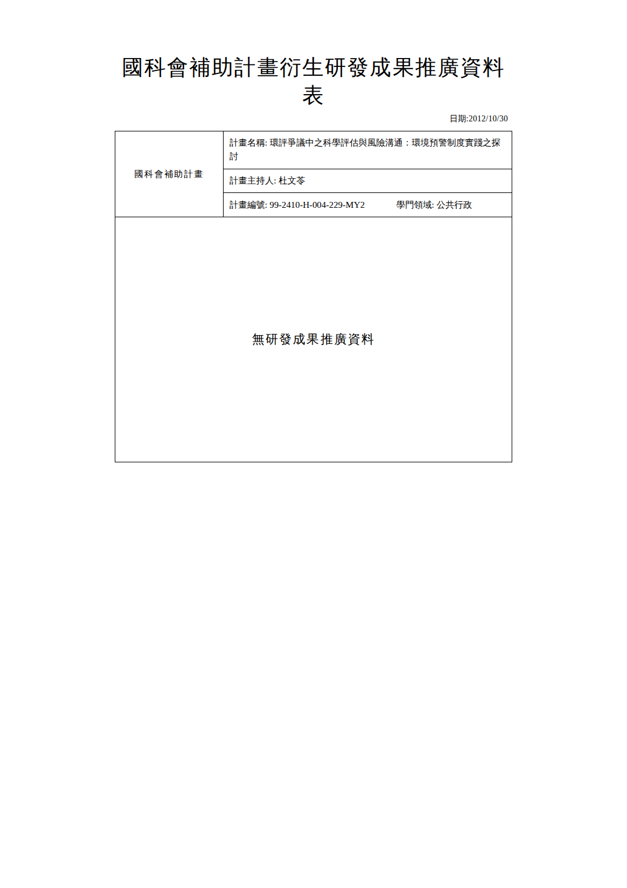國科會補助計畫衍生研發成果推廣資料表
日期:2012/10/30
| 國科會補助計畫 | 計畫名稱: 環評爭議中之科學評估與風險溝通：環境預警制度實踐之探討 |
| 計畫主持人: 杜文苓 |
| 計畫編號: 99-2410-H-004-229-MY2 學門領域: 公共行政 |
| 無研發成果推廣資料 |